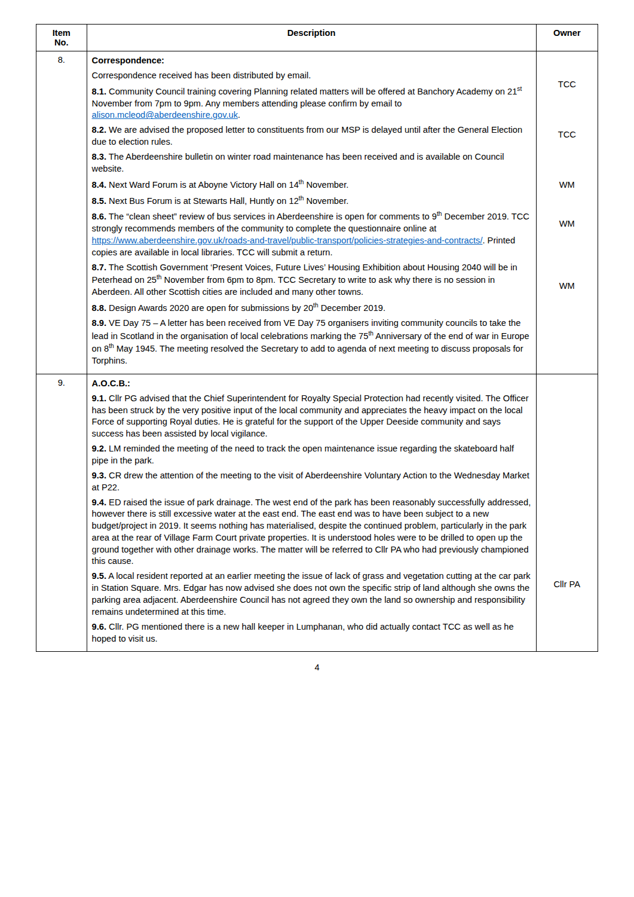| Item No. | Description | Owner |
| --- | --- | --- |
| 8. | Correspondence: Correspondence received has been distributed by email. 8.1. Community Council training covering Planning related matters will be offered at Banchory Academy on 21 st November from 7pm to 9pm. Any members attending please confirm by email to alison.mcleod@aberdeenshire.gov.uk . 8.2. We are advised the proposed letter to constituents from our MSP is delayed until after the General Election due to election rules. 8.3. The Aberdeenshire bulletin on winter road maintenance has been received and is available on Council website. 8.4. Next Ward Forum is at Aboyne Victory Hall on 14 th November. 8.5. Next Bus Forum is at Stewarts Hall, Huntly on 12 th November. 8.6. The “clean sheet” review of bus services in Aberdeenshire is open for comments to 9 th December 2019. TCC strongly recommends members of the community to complete the questionnaire online at https://www.aberdeenshire.gov.uk/roads-and-travel/public-transport/policies-strategies-and-contracts/ . Printed copies are available in local libraries. TCC will submit a return. 8.7. The Scottish Government ‘Present Voices, Future Lives’ Housing Exhibition about Housing 2040 will be in Peterhead on 25 th November from 6pm to 8pm. TCC Secretary to write to ask why there is no session in Aberdeen. All other Scottish cities are included and many other towns. 8.8. Design Awards 2020 are open for submissions by 20 th December 2019. 8.9. VE Day 75 – A letter has been received from VE Day 75 organisers inviting community councils to take the lead in Scotland in the organisation of local celebrations marking the 75 th Anniversary of the end of war in Europe on 8 th May 1945. The meeting resolved the Secretary to add to agenda of next meeting to discuss proposals for Torphins. | TCC TCC WM WM WM |
| 9. | A.O.C.B.: 9.1. Cllr PG advised that the Chief Superintendent for Royalty Special Protection had recently visited. The Officer has been struck by the very positive input of the local community and appreciates the heavy impact on the local Force of supporting Royal duties. He is grateful for the support of the Upper Deeside community and says success has been assisted by local vigilance. 9.2. LM reminded the meeting of the need to track the open maintenance issue regarding the skateboard half pipe in the park. 9.3. CR drew the attention of the meeting to the visit of Aberdeenshire Voluntary Action to the Wednesday Market at P22. 9.4. ED raised the issue of park drainage. The west end of the park has been reasonably successfully addressed, however there is still excessive water at the east end. The east end was to have been subject to a new budget/project in 2019. It seems nothing has materialised, despite the continued problem, particularly in the park area at the rear of Village Farm Court private properties. It is understood holes were to be drilled to open up the ground together with other drainage works. The matter will be referred to Cllr PA who had previously championed this cause. 9.5. A local resident reported at an earlier meeting the issue of lack of grass and vegetation cutting at the car park in Station Square. Mrs. Edgar has now advised she does not own the specific strip of land although she owns the parking area adjacent. Aberdeenshire Council has not agreed they own the land so ownership and responsibility remains undetermined at this time. 9.6. Cllr. PG mentioned there is a new hall keeper in Lumphanan, who did actually contact TCC as well as he hoped to visit us. | Cllr PA |
4